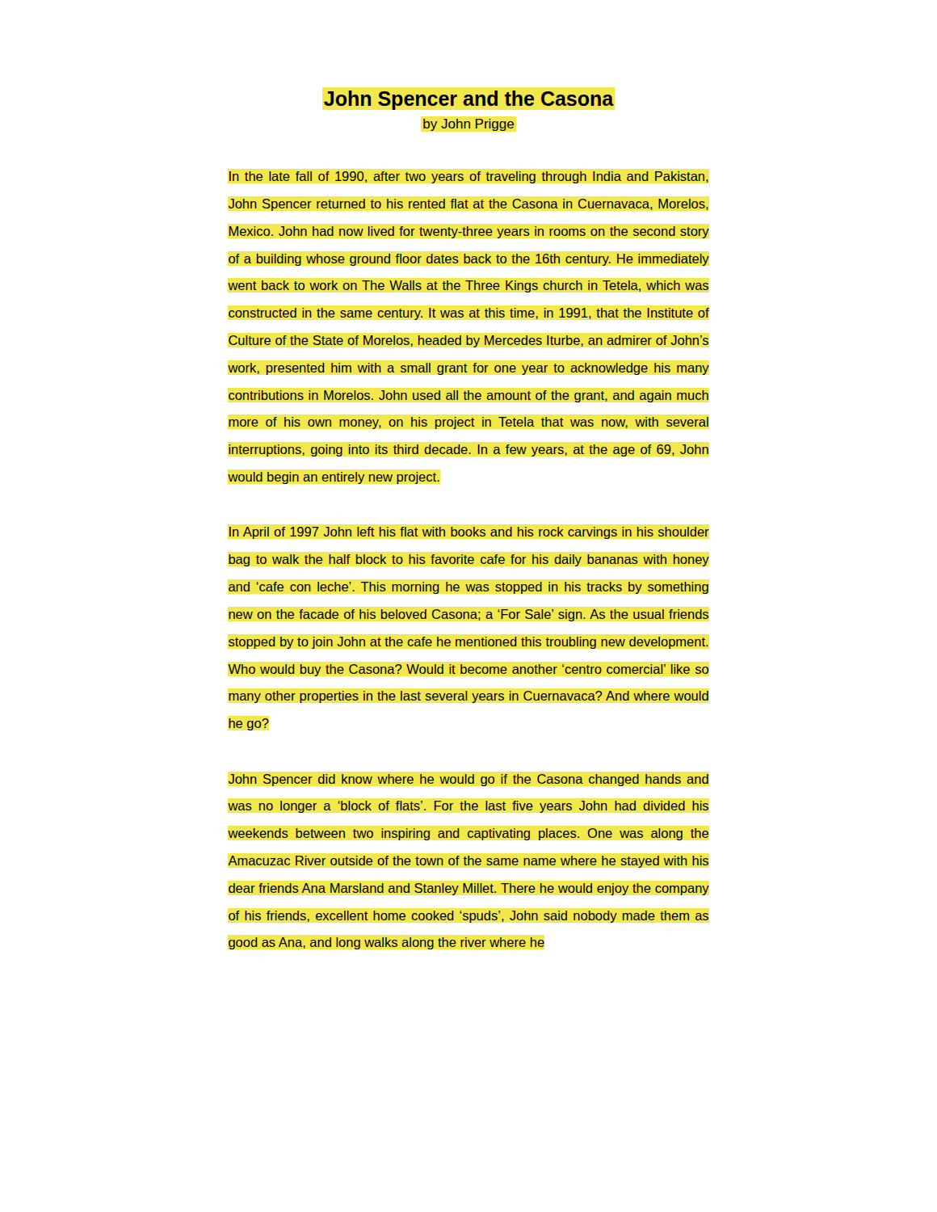John Spencer and the Casona
by John Prigge
In the late fall of 1990, after two years of traveling through India and Pakistan, John Spencer returned to his rented flat at the Casona in Cuernavaca, Morelos, Mexico. John had now lived for twenty-three years in rooms on the second story of a building whose ground floor dates back to the 16th century. He immediately went back to work on The Walls at the Three Kings church in Tetela, which was constructed in the same century. It was at this time, in 1991, that the Institute of Culture of the State of Morelos, headed by Mercedes Iturbe, an admirer of John’s work, presented him with a small grant for one year to acknowledge his many contributions in Morelos. John used all the amount of the grant, and again much more of his own money, on his project in Tetela that was now, with several interruptions, going into its third decade. In a few years, at the age of 69, John would begin an entirely new project.
In April of 1997 John left his flat with books and his rock carvings in his shoulder bag to walk the half block to his favorite cafe for his daily bananas with honey and ‘cafe con leche’. This morning he was stopped in his tracks by something new on the facade of his beloved Casona; a ‘For Sale’ sign. As the usual friends stopped by to join John at the cafe he mentioned this troubling new development. Who would buy the Casona? Would it become another ‘centro comercial’ like so many other properties in the last several years in Cuernavaca? And where would he go?
John Spencer did know where he would go if the Casona changed hands and was no longer a ‘block of flats’. For the last five years John had divided his weekends between two inspiring and captivating places. One was along the Amacuzac River outside of the town of the same name where he stayed with his dear friends Ana Marsland and Stanley Millet. There he would enjoy the company of his friends, excellent home cooked ‘spuds’, John said nobody made them as good as Ana, and long walks along the river where he